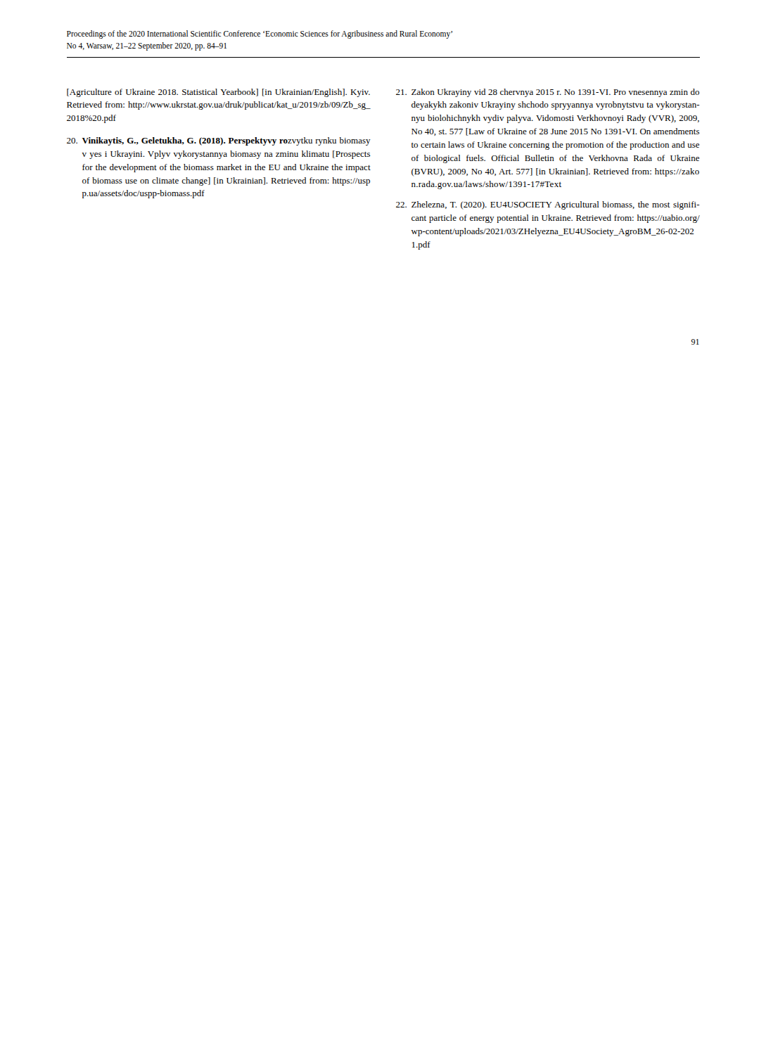Proceedings of the 2020 International Scientific Conference ‘Economic Sciences for Agribusiness and Rural Economy’
No 4, Warsaw, 21–22 September 2020, pp. 84–91
[Agriculture of Ukraine 2018. Statistical Yearbook] [in Ukrainian/English]. Kyiv. Retrieved from: http://www.ukrstat.gov.ua/druk/publicat/kat_u/2019/zb/09/Zb_sg_2018%20.pdf
20. Vinikaytis, G., Geletukha, G. (2018). Perspektyvy rozvytku rynku biomasy v yes i Ukrayini. Vplyv vykorystannya biomasy na zminu klimatu [Prospects for the development of the biomass market in the EU and Ukraine the impact of biomass use on climate change] [in Ukrainian]. Retrieved from: https://uspp.ua/assets/doc/uspp-biomass.pdf
21. Zakon Ukrayiny vid 28 chervnya 2015 r. No 1391-VI. Pro vnesennya zmin do deyakykh zakoniv Ukrayiny shchodo spryyannya vyrobnytstvu ta vykorystannyu biolohichnykh vydiv palyva. Vidomosti Verkhovnoyi Rady (VVR), 2009, No 40, st. 577 [Law of Ukraine of 28 June 2015 No 1391-VI. On amendments to certain laws of Ukraine concerning the promotion of the production and use of biological fuels. Official Bulletin of the Verkhovna Rada of Ukraine (BVRU), 2009, No 40, Art. 577] [in Ukrainian]. Retrieved from: https://zakon.rada.gov.ua/laws/show/1391-17#Text
22. Zhelezna, T. (2020). EU4USOCIETY Agricultural biomass, the most significant particle of energy potential in Ukraine. Retrieved from: https://uabio.org/wp-content/uploads/2021/03/ZHelyezna_EU4USociety_AgroBM_26-02-2021.pdf
91